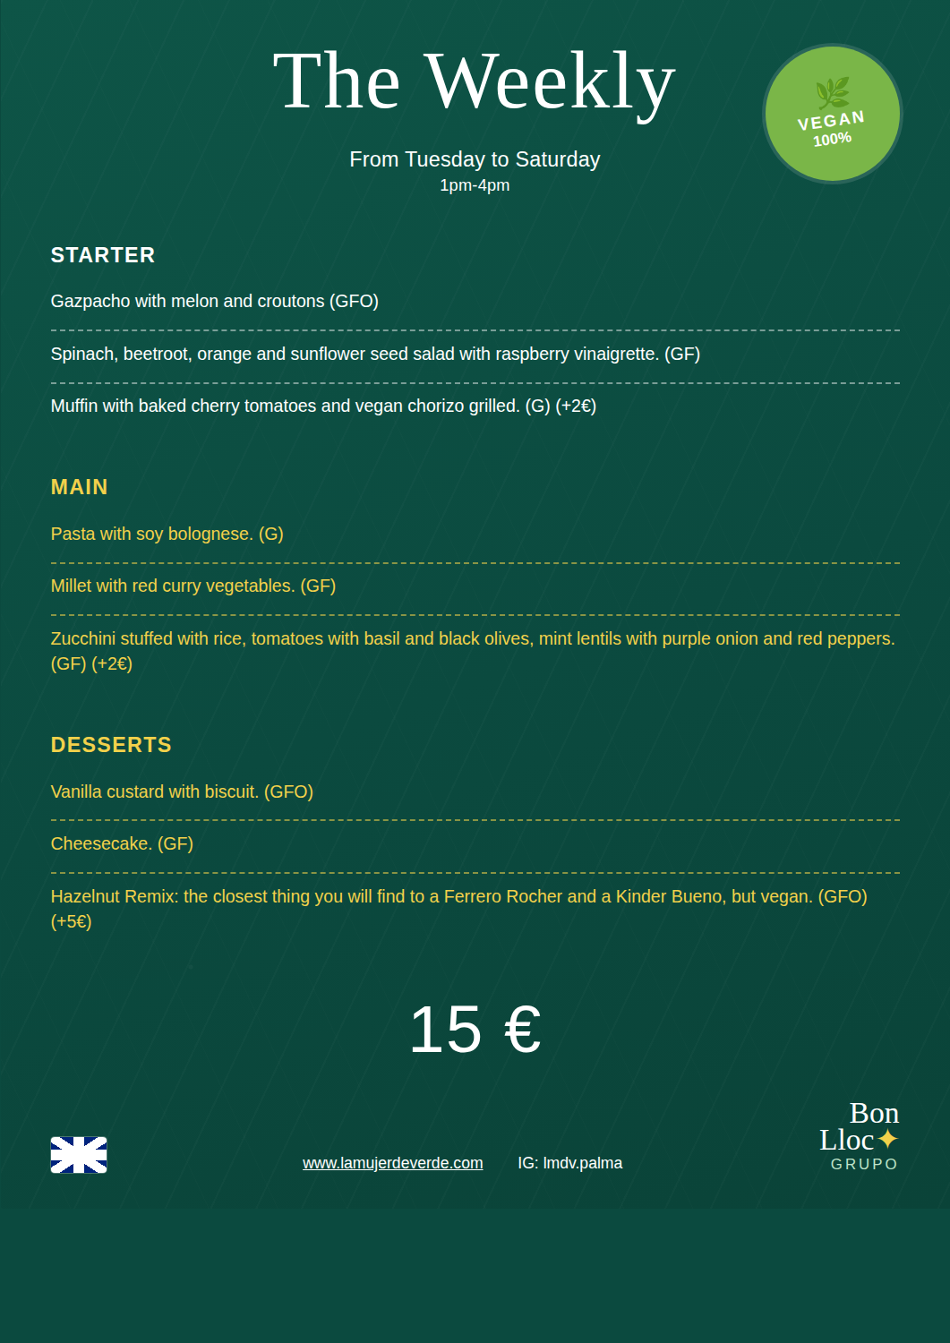🌿 VEGAN 100%
The Weekly
From Tuesday to Saturday 1pm-4pm
Starter
Gazpacho with melon and croutons (GFO)
Spinach, beetroot, orange and sunflower seed salad with raspberry vinaigrette. (GF)
Muffin with baked cherry tomatoes and vegan chorizo grilled. (G) (+2€)
Main
Pasta with soy bolognese. (G)
Millet with red curry vegetables. (GF)
Zucchini stuffed with rice, tomatoes with basil and black olives, mint lentils with purple onion and red peppers. (GF) (+2€)
Desserts
Vanilla custard with biscuit. (GFO)
Cheesecake. (GF)
Hazelnut Remix: the closest thing you will find to a Ferrero Rocher and a Kinder Bueno, but vegan. (GFO) (+5€)
15 €
www.lamujerdeverde.com IG: lmdv.palma
Bon Lloc✦ Grupo